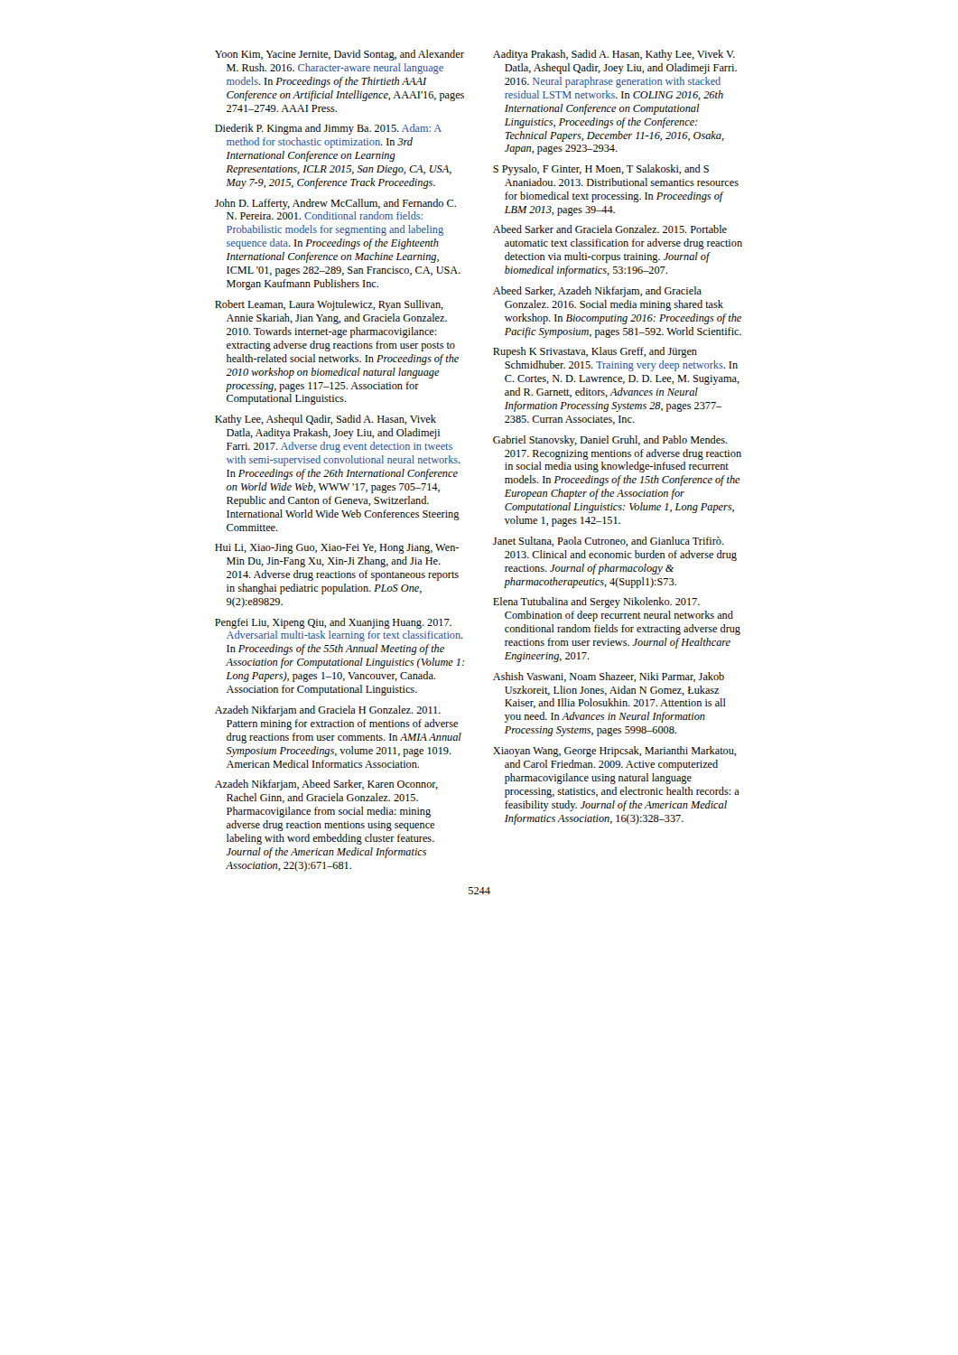Yoon Kim, Yacine Jernite, David Sontag, and Alexander M. Rush. 2016. Character-aware neural language models. In Proceedings of the Thirtieth AAAI Conference on Artificial Intelligence, AAAI'16, pages 2741–2749. AAAI Press.
Diederik P. Kingma and Jimmy Ba. 2015. Adam: A method for stochastic optimization. In 3rd International Conference on Learning Representations, ICLR 2015, San Diego, CA, USA, May 7-9, 2015, Conference Track Proceedings.
John D. Lafferty, Andrew McCallum, and Fernando C. N. Pereira. 2001. Conditional random fields: Probabilistic models for segmenting and labeling sequence data. In Proceedings of the Eighteenth International Conference on Machine Learning, ICML '01, pages 282–289, San Francisco, CA, USA. Morgan Kaufmann Publishers Inc.
Robert Leaman, Laura Wojtulewicz, Ryan Sullivan, Annie Skariah, Jian Yang, and Graciela Gonzalez. 2010. Towards internet-age pharmacovigilance: extracting adverse drug reactions from user posts to health-related social networks. In Proceedings of the 2010 workshop on biomedical natural language processing, pages 117–125. Association for Computational Linguistics.
Kathy Lee, Ashequl Qadir, Sadid A. Hasan, Vivek Datla, Aaditya Prakash, Joey Liu, and Oladimeji Farri. 2017. Adverse drug event detection in tweets with semi-supervised convolutional neural networks. In Proceedings of the 26th International Conference on World Wide Web, WWW '17, pages 705–714, Republic and Canton of Geneva, Switzerland. International World Wide Web Conferences Steering Committee.
Hui Li, Xiao-Jing Guo, Xiao-Fei Ye, Hong Jiang, Wen-Min Du, Jin-Fang Xu, Xin-Ji Zhang, and Jia He. 2014. Adverse drug reactions of spontaneous reports in shanghai pediatric population. PLoS One, 9(2):e89829.
Pengfei Liu, Xipeng Qiu, and Xuanjing Huang. 2017. Adversarial multi-task learning for text classification. In Proceedings of the 55th Annual Meeting of the Association for Computational Linguistics (Volume 1: Long Papers), pages 1–10, Vancouver, Canada. Association for Computational Linguistics.
Azadeh Nikfarjam and Graciela H Gonzalez. 2011. Pattern mining for extraction of mentions of adverse drug reactions from user comments. In AMIA Annual Symposium Proceedings, volume 2011, page 1019. American Medical Informatics Association.
Azadeh Nikfarjam, Abeed Sarker, Karen Oconnor, Rachel Ginn, and Graciela Gonzalez. 2015. Pharmacovigilance from social media: mining adverse drug reaction mentions using sequence labeling with word embedding cluster features. Journal of the American Medical Informatics Association, 22(3):671–681.
Aaditya Prakash, Sadid A. Hasan, Kathy Lee, Vivek V. Datla, Ashequl Qadir, Joey Liu, and Oladimeji Farri. 2016. Neural paraphrase generation with stacked residual LSTM networks. In COLING 2016, 26th International Conference on Computational Linguistics, Proceedings of the Conference: Technical Papers, December 11-16, 2016, Osaka, Japan, pages 2923–2934.
S Pyysalo, F Ginter, H Moen, T Salakoski, and S Ananiadou. 2013. Distributional semantics resources for biomedical text processing. In Proceedings of LBM 2013, pages 39–44.
Abeed Sarker and Graciela Gonzalez. 2015. Portable automatic text classification for adverse drug reaction detection via multi-corpus training. Journal of biomedical informatics, 53:196–207.
Abeed Sarker, Azadeh Nikfarjam, and Graciela Gonzalez. 2016. Social media mining shared task workshop. In Biocomputing 2016: Proceedings of the Pacific Symposium, pages 581–592. World Scientific.
Rupesh K Srivastava, Klaus Greff, and Jürgen Schmidhuber. 2015. Training very deep networks. In C. Cortes, N. D. Lawrence, D. D. Lee, M. Sugiyama, and R. Garnett, editors, Advances in Neural Information Processing Systems 28, pages 2377–2385. Curran Associates, Inc.
Gabriel Stanovsky, Daniel Gruhl, and Pablo Mendes. 2017. Recognizing mentions of adverse drug reaction in social media using knowledge-infused recurrent models. In Proceedings of the 15th Conference of the European Chapter of the Association for Computational Linguistics: Volume 1, Long Papers, volume 1, pages 142–151.
Janet Sultana, Paola Cutroneo, and Gianluca Trifirò. 2013. Clinical and economic burden of adverse drug reactions. Journal of pharmacology & pharmacotherapeutics, 4(Suppl1):S73.
Elena Tutubalina and Sergey Nikolenko. 2017. Combination of deep recurrent neural networks and conditional random fields for extracting adverse drug reactions from user reviews. Journal of Healthcare Engineering, 2017.
Ashish Vaswani, Noam Shazeer, Niki Parmar, Jakob Uszkoreit, Llion Jones, Aidan N Gomez, Łukasz Kaiser, and Illia Polosukhin. 2017. Attention is all you need. In Advances in Neural Information Processing Systems, pages 5998–6008.
Xiaoyan Wang, George Hripcsak, Marianthi Markatou, and Carol Friedman. 2009. Active computerized pharmacovigilance using natural language processing, statistics, and electronic health records: a feasibility study. Journal of the American Medical Informatics Association, 16(3):328–337.
5244